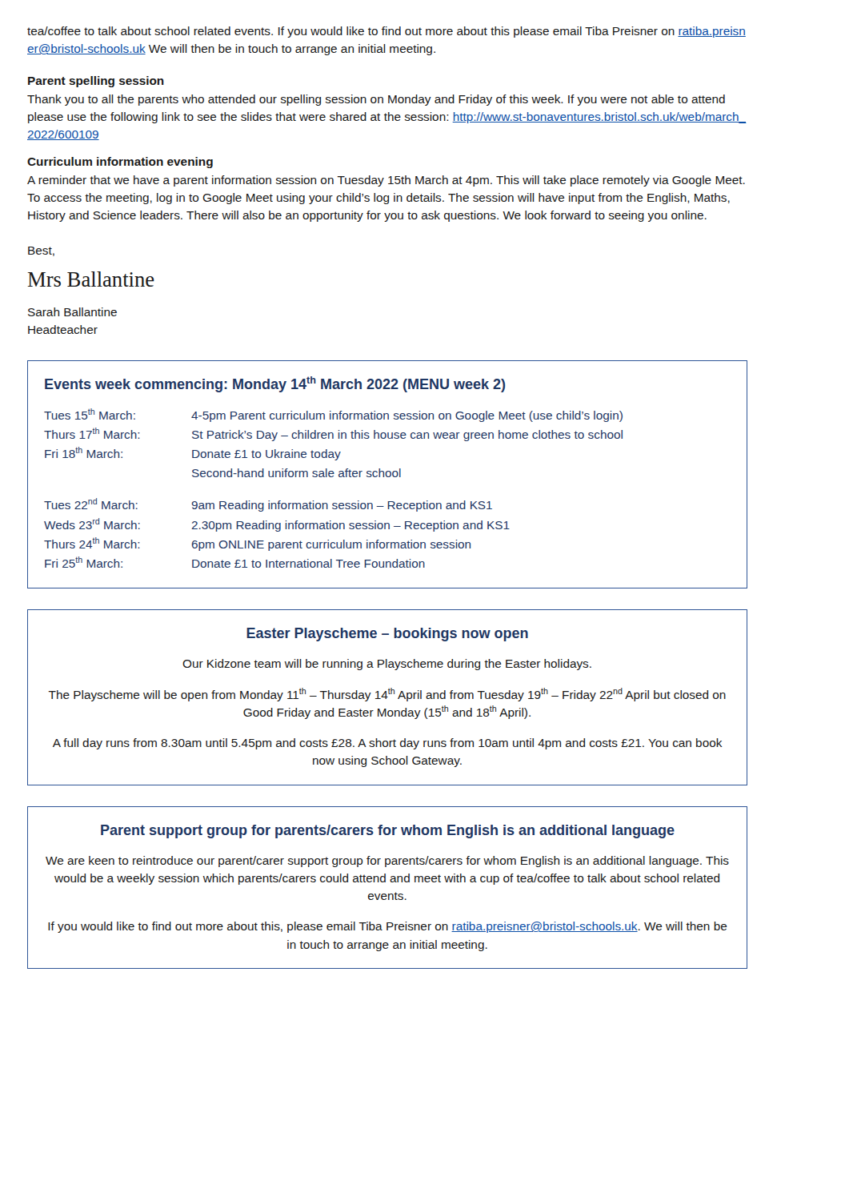tea/coffee to talk about school related events. If you would like to find out more about this please email Tiba Preisner on ratiba.preisner@bristol-schools.uk We will then be in touch to arrange an initial meeting.
Parent spelling session
Thank you to all the parents who attended our spelling session on Monday and Friday of this week. If you were not able to attend please use the following link to see the slides that were shared at the session: http://www.st-bonaventures.bristol.sch.uk/web/march_2022/600109
Curriculum information evening
A reminder that we have a parent information session on Tuesday 15th March at 4pm. This will take place remotely via Google Meet. To access the meeting, log in to Google Meet using your child’s log in details. The session will have input from the English, Maths, History and Science leaders. There will also be an opportunity for you to ask questions. We look forward to seeing you online.
Best,
Mrs Ballantine
Sarah Ballantine
Headteacher
Events week commencing: Monday 14th March 2022 (MENU week 2)
| Tues 15 th March: | 4-5pm Parent curriculum information session on Google Meet (use child’s login) |
| Thurs 17 th March: | St Patrick’s Day – children in this house can wear green home clothes to school |
| Fri 18 th March: | Donate £1 to Ukraine today |
| | Second-hand uniform sale after school |
| Tues 22 nd March: | 9am Reading information session – Reception and KS1 |
| Weds 23 rd March: | 2.30pm Reading information session – Reception and KS1 |
| Thurs 24 th March: | 6pm ONLINE parent curriculum information session |
| Fri 25 th March: | Donate £1 to International Tree Foundation |
Easter Playscheme – bookings now open
Our Kidzone team will be running a Playscheme during the Easter holidays.
The Playscheme will be open from Monday 11th – Thursday 14th April and from Tuesday 19th – Friday 22nd April but closed on Good Friday and Easter Monday (15th and 18th April).
A full day runs from 8.30am until 5.45pm and costs £28. A short day runs from 10am until 4pm and costs £21. You can book now using School Gateway.
Parent support group for parents/carers for whom English is an additional language
We are keen to reintroduce our parent/carer support group for parents/carers for whom English is an additional language. This would be a weekly session which parents/carers could attend and meet with a cup of tea/coffee to talk about school related events.
If you would like to find out more about this, please email Tiba Preisner on ratiba.preisner@bristol-schools.uk. We will then be in touch to arrange an initial meeting.